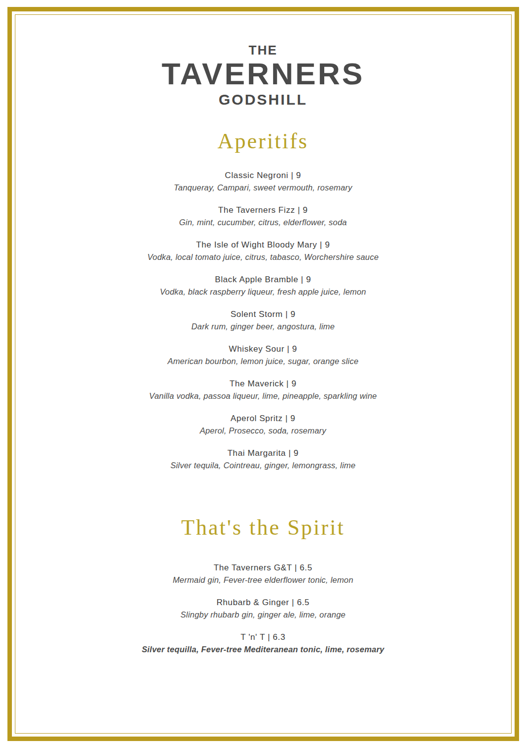The
Taverners
Godshill
Aperitifs
Classic Negroni | 9 Tanqueray, Campari, sweet vermouth, rosemary
The Taverners Fizz | 9 Gin, mint, cucumber, citrus, elderflower, soda
The Isle of Wight Bloody Mary | 9 Vodka, local tomato juice, citrus, tabasco, Worchershire sauce
Black Apple Bramble | 9 Vodka, black raspberry liqueur, fresh apple juice, lemon
Solent Storm | 9 Dark rum, ginger beer, angostura, lime
Whiskey Sour | 9 American bourbon, lemon juice, sugar, orange slice
The Maverick | 9 Vanilla vodka, passoa liqueur, lime, pineapple, sparkling wine
Aperol Spritz | 9 Aperol, Prosecco, soda, rosemary
Thai Margarita | 9 Silver tequila, Cointreau, ginger, lemongrass, lime
That's the Spirit
The Taverners G&T | 6.5 Mermaid gin, Fever-tree elderflower tonic, lemon
Rhubarb & Ginger | 6.5 Slingby rhubarb gin, ginger ale, lime, orange
T 'n' T | 6.3 Silver tequilla, Fever-tree Mediteranean tonic, lime, rosemary